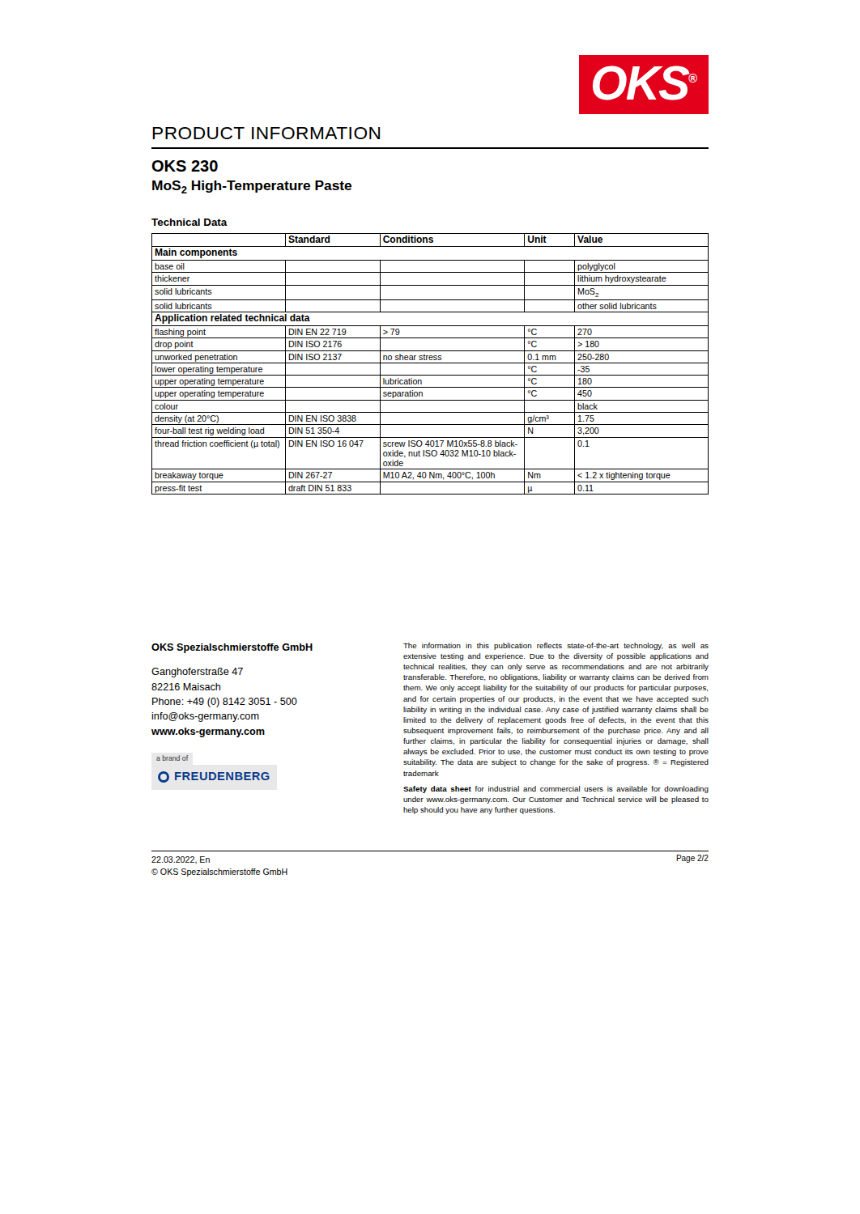PRODUCT INFORMATION
OKS®
OKS 230
MoS2 High-Temperature Paste
Technical Data
| | Standard | Conditions | Unit | Value |
| --- | --- | --- | --- | --- |
| Main components |
| base oil | | | | polyglycol |
| thickener | | | | lithium hydroxystearate |
| solid lubricants | | | | MoS 2 |
| solid lubricants | | | | other solid lubricants |
| Application related technical data |
| flashing point | DIN EN 22 719 | > 79 | °C | 270 |
| drop point | DIN ISO 2176 | | °C | > 180 |
| unworked penetration | DIN ISO 2137 | no shear stress | 0.1 mm | 250-280 |
| lower operating temperature | | | °C | -35 |
| upper operating temperature | | lubrication | °C | 180 |
| upper operating temperature | | separation | °C | 450 |
| colour | | | | black |
| density (at 20°C) | DIN EN ISO 3838 | | g/cm³ | 1.75 |
| four-ball test rig welding load | DIN 51 350-4 | | N | 3,200 |
| thread friction coefficient (µ total) | DIN EN ISO 16 047 | screw ISO 4017 M10x55-8.8 black-oxide, nut ISO 4032 M10-10 black-oxide | | 0.1 |
| breakaway torque | DIN 267-27 | M10 A2, 40 Nm, 400°C, 100h | Nm | < 1.2 x tightening torque |
| press-fit test | draft DIN 51 833 | | µ | 0.11 |
OKS Spezialschmierstoffe GmbH
Ganghoferstraße 47
82216 Maisach
Phone: +49 (0) 8142 3051 - 500
info@oks-germany.com
www.oks-germany.com
a brand of
FREUDENBERG
The information in this publication reflects state-of-the-art technology, as well as extensive testing and experience. Due to the diversity of possible applications and technical realities, they can only serve as recommendations and are not arbitrarily transferable. Therefore, no obligations, liability or warranty claims can be derived from them. We only accept liability for the suitability of our products for particular purposes, and for certain properties of our products, in the event that we have accepted such liability in writing in the individual case. Any case of justified warranty claims shall be limited to the delivery of replacement goods free of defects, in the event that this subsequent improvement fails, to reimbursement of the purchase price. Any and all further claims, in particular the liability for consequential injuries or damage, shall always be excluded. Prior to use, the customer must conduct its own testing to prove suitability. The data are subject to change for the sake of progress. ® = Registered trademark
Safety data sheet for industrial and commercial users is available for downloading under www.oks-germany.com. Our Customer and Technical service will be pleased to help should you have any further questions.
22.03.2022, En
© OKS Spezialschmierstoffe GmbH
Page 2/2